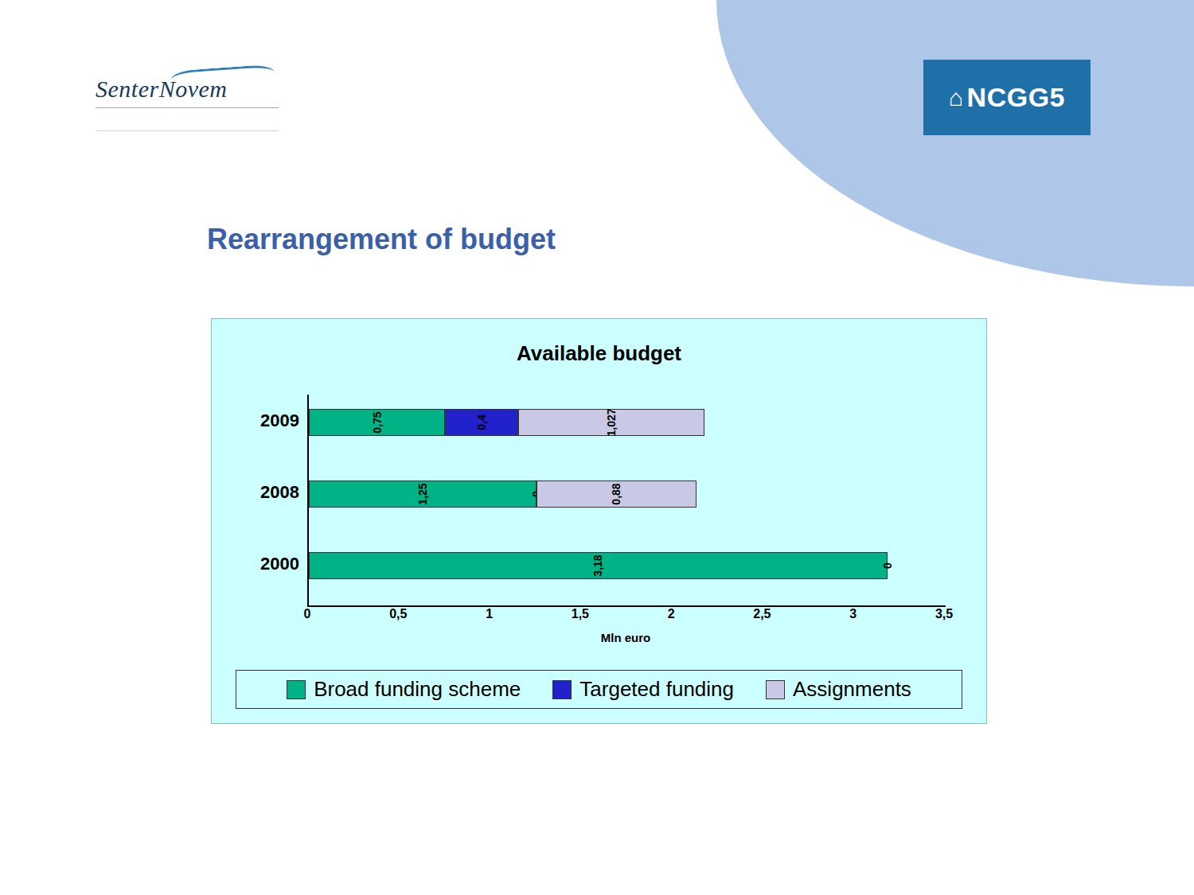⌂NCGG5
SenterNovem
Rearrangement of budget
Available budget
2009
0,75
0,4
1,027
2008
1,25
0
0,88
2000
3,18
0
0 0,5 1 1,5 2 2,5 3 3,5
Mln euro
Broad funding scheme Targeted funding Assignments